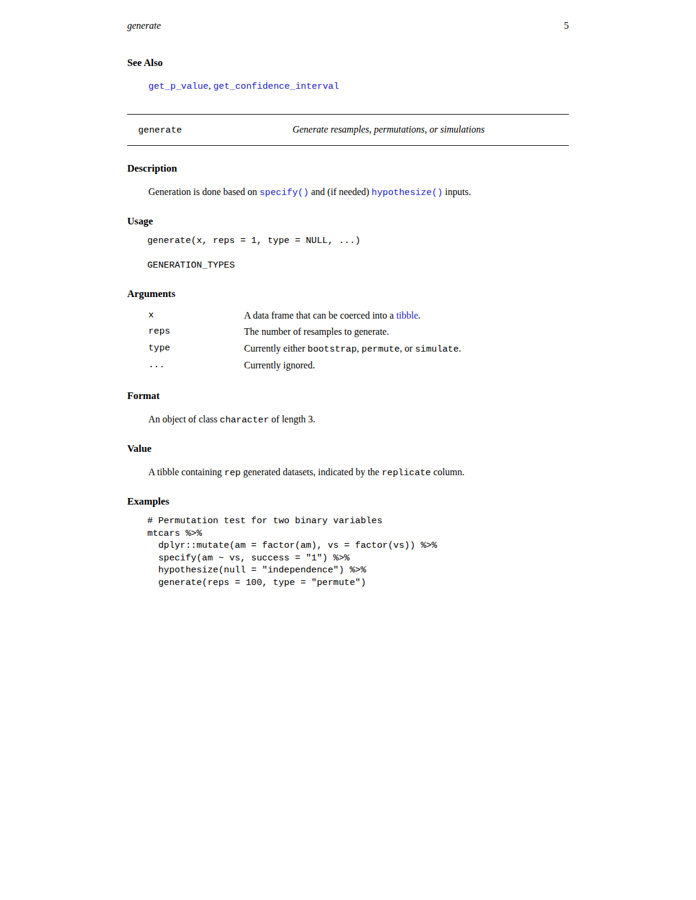generate 5
See Also
get_p_value, get_confidence_interval
generate Generate resamples, permutations, or simulations
Description
Generation is done based on specify() and (if needed) hypothesize() inputs.
Usage
generate(x, reps = 1, type = NULL, ...)

GENERATION_TYPES
Arguments
| x | A data frame that can be coerced into a tibble . |
| reps | The number of resamples to generate. |
| type | Currently either bootstrap , permute , or simulate . |
| ... | Currently ignored. |
Format
An object of class character of length 3.
Value
A tibble containing rep generated datasets, indicated by the replicate column.
Examples
# Permutation test for two binary variables
mtcars %>%
  dplyr::mutate(am = factor(am), vs = factor(vs)) %>%
  specify(am ~ vs, success = "1") %>%
  hypothesize(null = "independence") %>%
  generate(reps = 100, type = "permute")